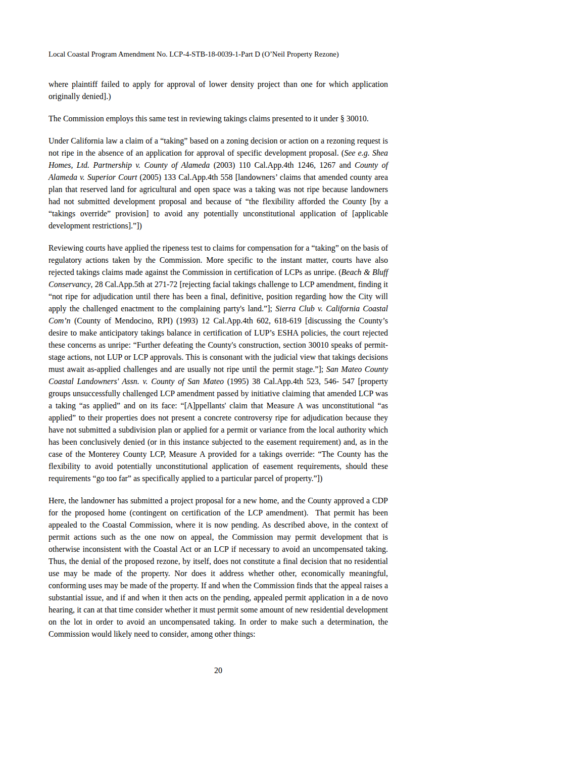Local Coastal Program Amendment No. LCP-4-STB-18-0039-1-Part D (O’Neil Property Rezone)
where plaintiff failed to apply for approval of lower density project than one for which application originally denied].)
The Commission employs this same test in reviewing takings claims presented to it under § 30010.
Under California law a claim of a “taking” based on a zoning decision or action on a rezoning request is not ripe in the absence of an application for approval of specific development proposal. (See e.g. Shea Homes, Ltd. Partnership v. County of Alameda (2003) 110 Cal.App.4th 1246, 1267 and County of Alameda v. Superior Court (2005) 133 Cal.App.4th 558 [landowners’ claims that amended county area plan that reserved land for agricultural and open space was a taking was not ripe because landowners had not submitted development proposal and because of “the flexibility afforded the County [by a “takings override” provision] to avoid any potentially unconstitutional application of [applicable development restrictions].”])
Reviewing courts have applied the ripeness test to claims for compensation for a “taking” on the basis of regulatory actions taken by the Commission. More specific to the instant matter, courts have also rejected takings claims made against the Commission in certification of LCPs as unripe. (Beach & Bluff Conservancy, 28 Cal.App.5th at 271-72 [rejecting facial takings challenge to LCP amendment, finding it “not ripe for adjudication until there has been a final, definitive, position regarding how the City will apply the challenged enactment to the complaining party's land.”]; Sierra Club v. California Coastal Com’n (County of Mendocino, RPI) (1993) 12 Cal.App.4th 602, 618-619 [discussing the County’s desire to make anticipatory takings balance in certification of LUP’s ESHA policies, the court rejected these concerns as unripe: “Further defeating the County's construction, section 30010 speaks of permit-stage actions, not LUP or LCP approvals. This is consonant with the judicial view that takings decisions must await as-applied challenges and are usually not ripe until the permit stage.”]; San Mateo County Coastal Landowners' Assn. v. County of San Mateo (1995) 38 Cal.App.4th 523, 546- 547 [property groups unsuccessfully challenged LCP amendment passed by initiative claiming that amended LCP was a taking “as applied” and on its face: “[A]ppellants' claim that Measure A was unconstitutional “as applied” to their properties does not present a concrete controversy ripe for adjudication because they have not submitted a subdivision plan or applied for a permit or variance from the local authority which has been conclusively denied (or in this instance subjected to the easement requirement) and, as in the case of the Monterey County LCP, Measure A provided for a takings override: “The County has the flexibility to avoid potentially unconstitutional application of easement requirements, should these requirements “go too far” as specifically applied to a particular parcel of property.”])
Here, the landowner has submitted a project proposal for a new home, and the County approved a CDP for the proposed home (contingent on certification of the LCP amendment). That permit has been appealed to the Coastal Commission, where it is now pending. As described above, in the context of permit actions such as the one now on appeal, the Commission may permit development that is otherwise inconsistent with the Coastal Act or an LCP if necessary to avoid an uncompensated taking. Thus, the denial of the proposed rezone, by itself, does not constitute a final decision that no residential use may be made of the property. Nor does it address whether other, economically meaningful, conforming uses may be made of the property. If and when the Commission finds that the appeal raises a substantial issue, and if and when it then acts on the pending, appealed permit application in a de novo hearing, it can at that time consider whether it must permit some amount of new residential development on the lot in order to avoid an uncompensated taking. In order to make such a determination, the Commission would likely need to consider, among other things:
20